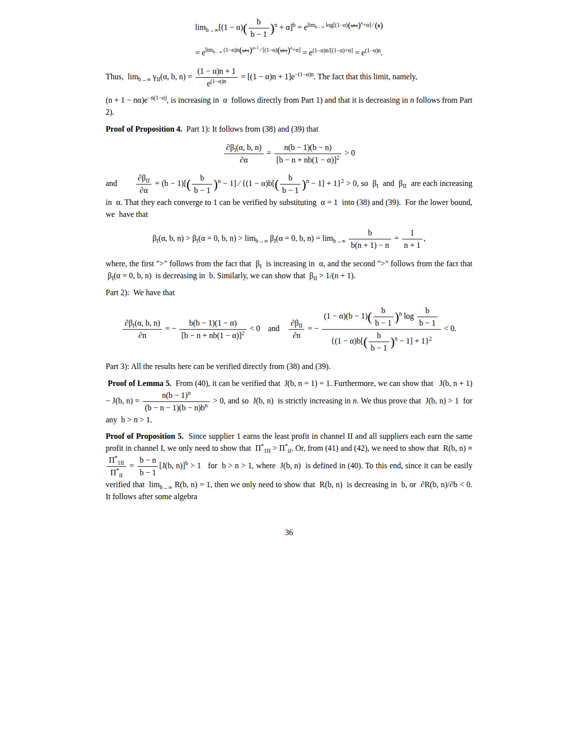limb→∞[(1 − α)(bb − 1)n + α]b = elimb→∞ log[(1−α)(bb−1)n+α] ⁄ (1 b)
= elimb→∞ (1−α)n(bb−1)n+1 ⁄ [(1−α)(bb−1)n+α] = e(1−α)n/[(1−α)+α] = e(1−α)n.
Thus, limb→∞ γII(α, b, n) = (1 − α)n + 1 e(1−α)n = [(1 − α)n + 1]e−(1−α)n. The fact that this limit, namely,
(n + 1 − nα)e−n(1−α), is increasing in α follows directly from Part 1) and that it is decreasing in n follows from Part 2).
Proof of Proposition 4. Part 1): It follows from (38) and (39) that
∂βI(α, b, n)∂α = n(b − 1)(b − n)[b − n + nb(1 − α)]2 > 0
and ∂βII∂α = (b − 1)[(bb − 1)n − 1] ⁄ {(1 − α)b[(bb − 1)n − 1] + 1}2 > 0, so βI and βII are each increasing in α. That they each converge to 1 can be verified by substituting α = 1 into (38) and (39). For the lower bound, we have that
βI(α, b, n) > βI(α = 0, b, n) > limb→∞ βI(α = 0, b, n) = limb→∞ bb(n + 1) − n = 1 n + 1,
where, the first ">" follows from the fact that βI is increasing in α, and the second ">" follows from the fact that βI(α = 0, b, n) is decreasing in b. Similarly, we can show that βII > 1/(n + 1).
Part 2): We have that
∂βI(α, b, n)∂n = − b(b − 1)(1 − α)[b − n + nb(1 − α)]2 < 0 and ∂βII∂n = − (1 − α)(b − 1)(bb − 1)n log bb − 1{(1 − α)b[(bb − 1)n − 1] + 1}2 < 0.
Part 3): All the results here can be verified directly from (38) and (39).
Proof of Lemma 5. From (40), it can be verified that J(b, n = 1) = 1. Furthermore, we can show that J(b, n + 1) − J(b, n) = n(b − 1)n(b − n − 1)(b − n)bn > 0, and so J(b, n) is strictly increasing in n. We thus prove that J(b, n) > 1 for any b > n > 1.
Proof of Proposition 5. Since supplier 1 earns the least profit in channel II and all suppliers each earn the same profit in channel I, we only need to show that Π*1II > Π*iI. Or, from (41) and (42), we need to show that R(b, n) ≡ Π*1II Π*iI = b − n b − 1[J(b, n)]b > 1 for b > n > 1, where J(b, n) is defined in (40). To this end, since it can be easily verified that limb→∞ R(b, n) = 1, then we only need to show that R(b, n) is decreasing in b, or ∂R(b, n)/∂b < 0. It follows after some algebra
36